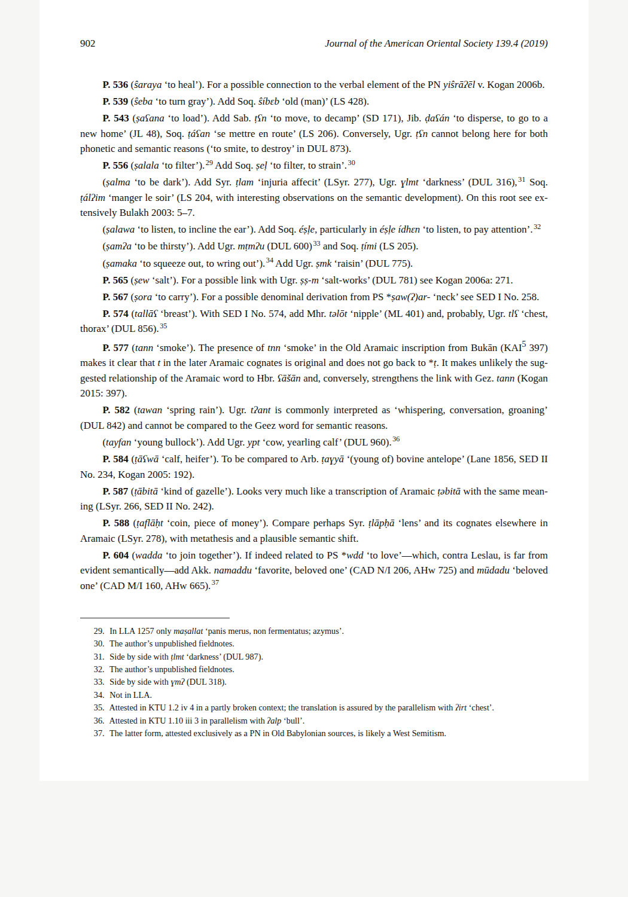902 Journal of the American Oriental Society 139.4 (2019)
P. 536 (ŝaraya ‘to heal’). For a possible connection to the verbal element of the PN yiŝrāʔēl v. Kogan 2006b.
P. 539 (ŝeba ‘to turn gray’). Add Soq. ŝíbɛb ‘old (man)’ (LS 428).
P. 543 (ṣaʕana ‘to load’). Add Sab. ṭʕn ‘to move, to decamp’ (SD 171), Jib. ḍaʕán ‘to disperse, to go to a new home’ (JL 48), Soq. ṭáʕan ‘se mettre en route’ (LS 206). Conversely, Ugr. ṭʕn cannot belong here for both phonetic and semantic reasons (‘to smite, to destroy’ in DUL 873).
P. 556 (ṣalala ‘to filter’).29 Add Soq. ṣeḷ ‘to filter, to strain’.30
(ṣalma ‘to be dark’). Add Syr. ṭlam ‘injuria affecit’ (LSyr. 277), Ugr. ɣlmt ‘darkness’ (DUL 316),31 Soq. ṭálʔim ‘manger le soir’ (LS 204, with interesting observations on the semantic development). On this root see extensively Bulakh 2003: 5–7.
(ṣalawa ‘to listen, to incline the ear’). Add Soq. éṣḷe, particularly in éṣḷe ídhɛn ‘to listen, to pay attention’.32
(ṣamʔa ‘to be thirsty’). Add Ugr. mṭmʔu (DUL 600)33 and Soq. ṭími (LS 205).
(ṣamaka ‘to squeeze out, to wring out’).34 Add Ugr. ṣmk ‘raisin’ (DUL 775).
P. 565 (ṣew ‘salt’). For a possible link with Ugr. ṣṣ-m ‘salt-works’ (DUL 781) see Kogan 2006a: 271.
P. 567 (ṣora ‘to carry’). For a possible denominal derivation from PS *ṣaw(ʔ)ar- ‘neck’ see SED I No. 258.
P. 574 (tallāʕ ‘breast’). With SED I No. 574, add Mhr. təlōt ‘nipple’ (ML 401) and, probably, Ugr. tlʕ ‘chest, thorax’ (DUL 856).35
P. 577 (tann ‘smoke’). The presence of tnn ‘smoke’ in the Old Aramaic inscription from Bukān (KAI5 397) makes it clear that t in the later Aramaic cognates is original and does not go back to *ṭ. It makes unlikely the suggested relationship of the Aramaic word to Hbr. ʕāšān and, conversely, strengthens the link with Gez. tann (Kogan 2015: 397).
P. 582 (tawan ‘spring rain’). Ugr. tʔant is commonly interpreted as ‘whispering, conversation, groaning’ (DUL 842) and cannot be compared to the Geez word for semantic reasons.
(tayfan ‘young bullock’). Add Ugr. ypt ‘cow, yearling calf’ (DUL 960).36
P. 584 (ṭāʕwā ‘calf, heifer’). To be compared to Arb. ṭaɣyā ‘(young of) bovine antelope’ (Lane 1856, SED II No. 234, Kogan 2005: 192).
P. 587 (ṭābitā ‘kind of gazelle’). Looks very much like a transcription of Aramaic ṭəbitā with the same meaning (LSyr. 266, SED II No. 242).
P. 588 (ṭaflāḥt ‘coin, piece of money’). Compare perhaps Syr. ṭlāpḥā ‘lens’ and its cognates elsewhere in Aramaic (LSyr. 278), with metathesis and a plausible semantic shift.
P. 604 (wadda ‘to join together’). If indeed related to PS *wdd ‘to love’—which, contra Leslau, is far from evident semantically—add Akk. namaddu ‘favorite, beloved one’ (CAD N/I 206, AHw 725) and mūdadu ‘beloved one’ (CAD M/I 160, AHw 665).37
29. In LLA 1257 only maṣallat ‘panis merus, non fermentatus; azymus’.
30. The author’s unpublished fieldnotes.
31. Side by side with ṭlmt ‘darkness’ (DUL 987).
32. The author’s unpublished fieldnotes.
33. Side by side with ɣmʔ (DUL 318).
34. Not in LLA.
35. Attested in KTU 1.2 iv 4 in a partly broken context; the translation is assured by the parallelism with ʔirt ‘chest’.
36. Attested in KTU 1.10 iii 3 in parallelism with ʔalp ‘bull’.
37. The latter form, attested exclusively as a PN in Old Babylonian sources, is likely a West Semitism.